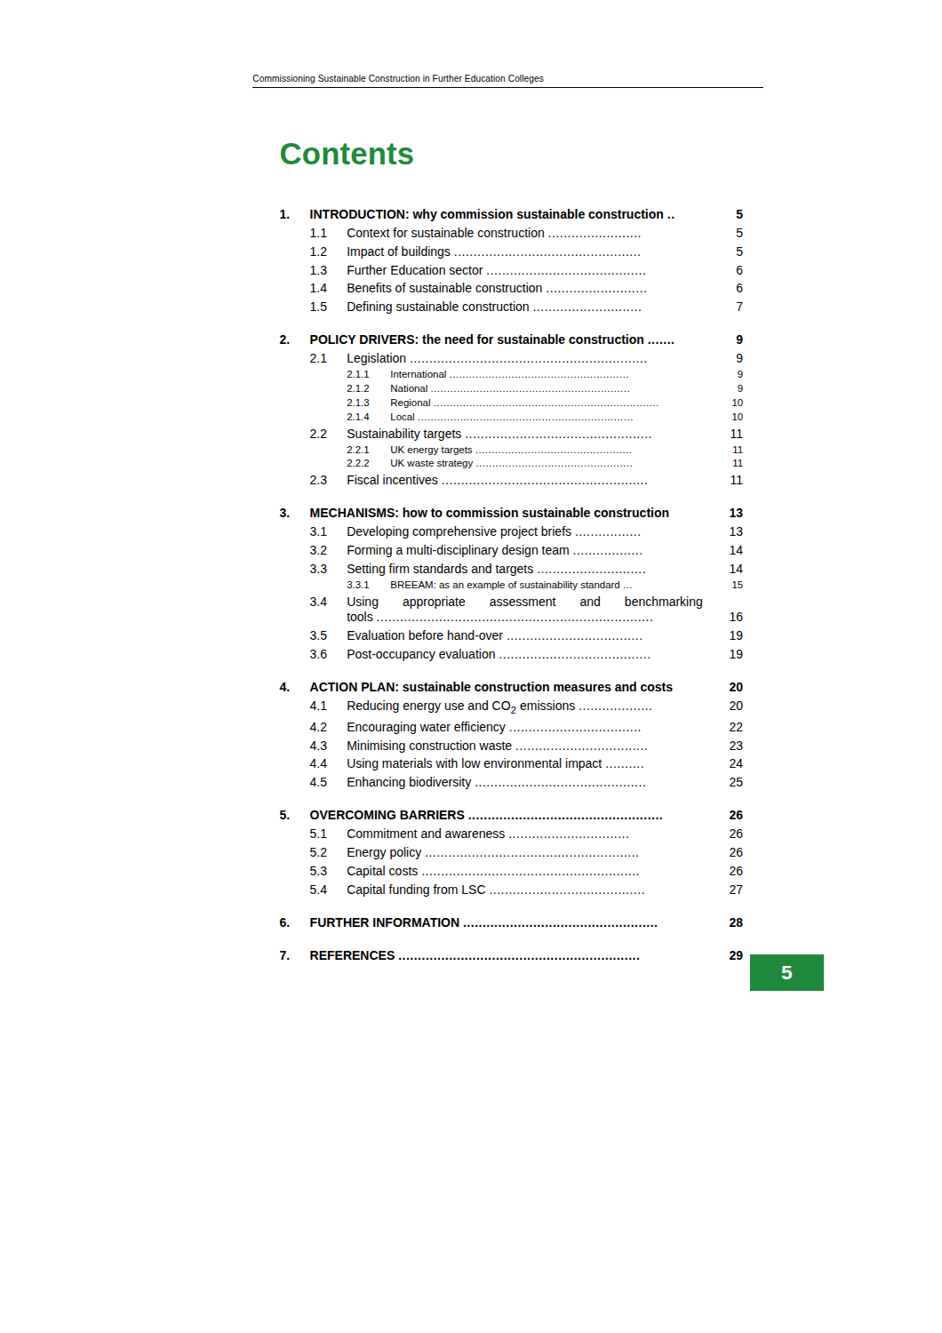Commissioning Sustainable Construction in Further Education Colleges
Contents
| 1. | INTRODUCTION: why commission sustainable construction .. | 5 |
| | 1.1 | Context for sustainable construction ........................ | 5 |
| | 1.2 | Impact of buildings ................................................ | 5 |
| | 1.3 | Further Education sector ......................................... | 6 |
| | 1.4 | Benefits of sustainable construction .......................... | 6 |
| | 1.5 | Defining sustainable construction ............................ | 7 |
| 2. | POLICY DRIVERS: the need for sustainable construction ....... | 9 |
| | 2.1 | Legislation ............................................................. | 9 |
| | | 2.1.1 | International ....................................................... | 9 |
| | | 2.1.2 | National ............................................................. | 9 |
| | | 2.1.3 | Regional ..................................................................... | 10 |
| | | 2.1.4 | Local .................................................................. | 10 |
| | 2.2 | Sustainability targets ................................................ | 11 |
| | | 2.2.1 | UK energy targets ................................................ | 11 |
| | | 2.2.2 | UK waste strategy ................................................ | 11 |
| | 2.3 | Fiscal incentives ..................................................... | 11 |
| 3. | MECHANISMS: how to commission sustainable construction | 13 |
| | 3.1 | Developing comprehensive project briefs ................. | 13 |
| | 3.2 | Forming a multi-disciplinary design team .................. | 14 |
| | 3.3 | Setting firm standards and targets ............................ | 14 |
| | | 3.3.1 | BREEAM: as an example of sustainability standard ... | 15 |
| | 3.4 | Using appropriate assessment and benchmarking | |
| | | tools ....................................................................... | 16 |
| | 3.5 | Evaluation before hand-over ................................... | 19 |
| | 3.6 | Post-occupancy evaluation ....................................... | 19 |
| 4. | ACTION PLAN: sustainable construction measures and costs | 20 |
| | 4.1 | Reducing energy use and CO 2 emissions ................... | 20 |
| | 4.2 | Encouraging water efficiency .................................. | 22 |
| | 4.3 | Minimising construction waste .................................. | 23 |
| | 4.4 | Using materials with low environmental impact .......... | 24 |
| | 4.5 | Enhancing biodiversity ............................................ | 25 |
| 5. | OVERCOMING BARRIERS .................................................. | 26 |
| | 5.1 | Commitment and awareness ............................... | 26 |
| | 5.2 | Energy policy ....................................................... | 26 |
| | 5.3 | Capital costs ........................................................ | 26 |
| | 5.4 | Capital funding from LSC ........................................ | 27 |
| 6. | FURTHER INFORMATION .................................................. | 28 |
| 7. | REFERENCES .............................................................. | 29 |
5